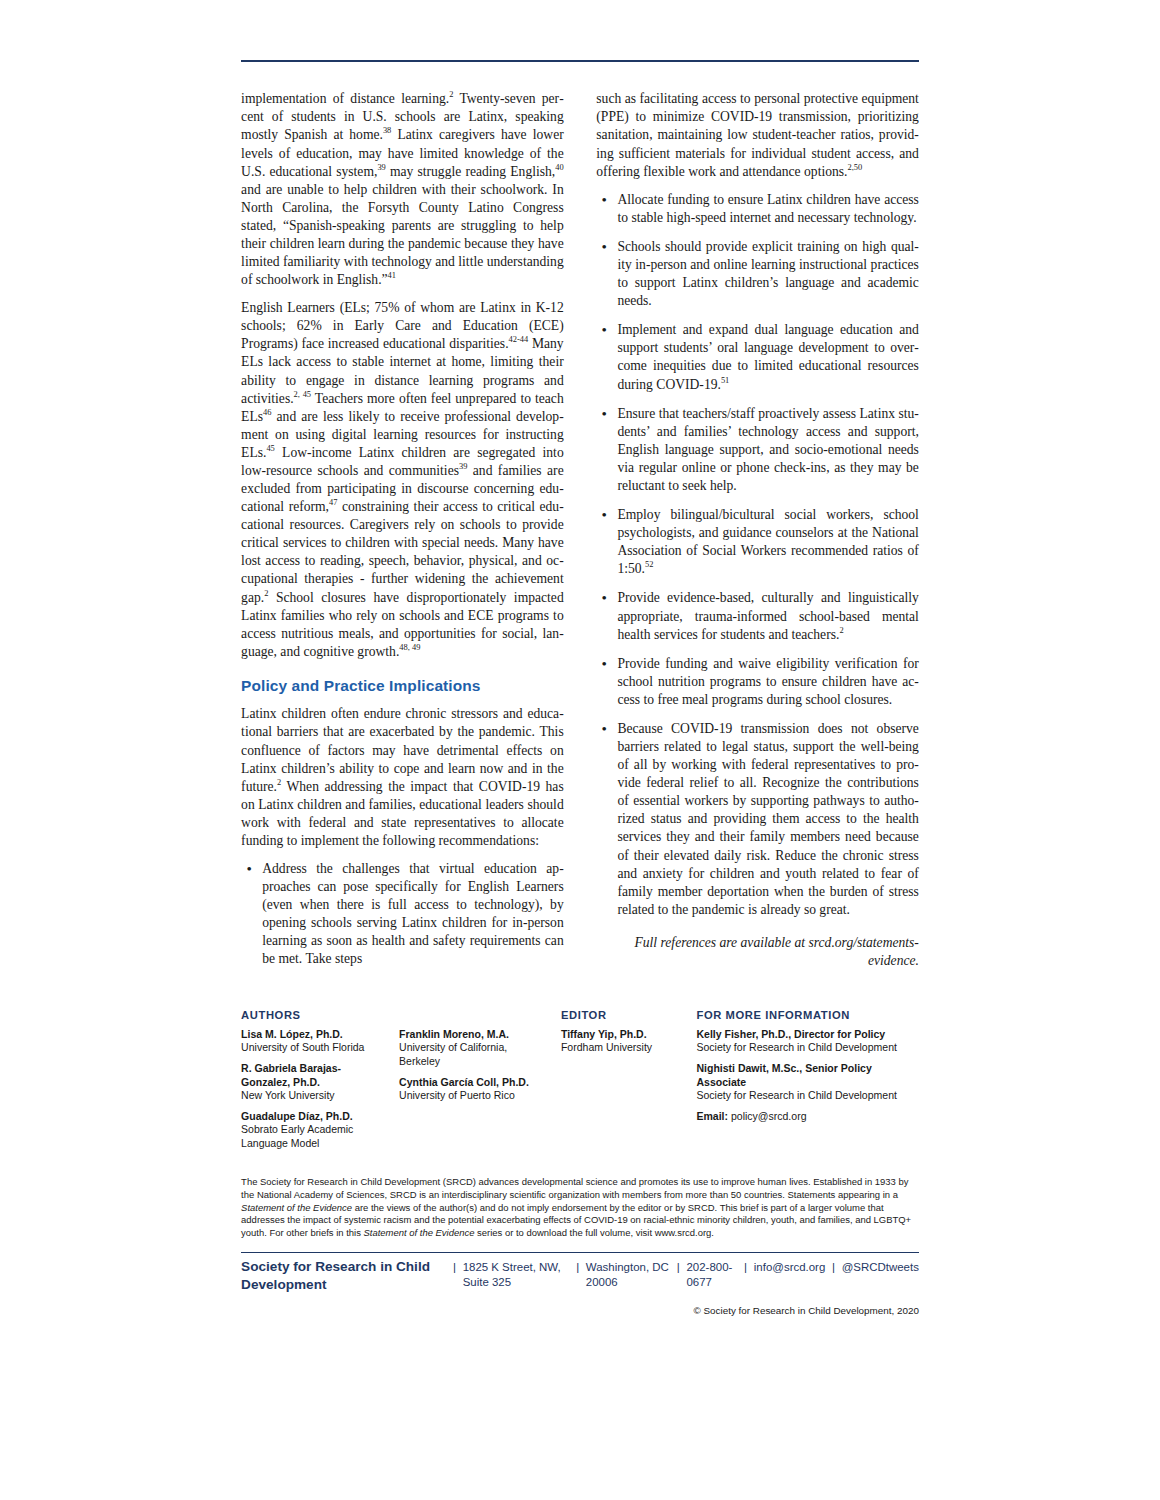implementation of distance learning.2 Twenty-seven percent of students in U.S. schools are Latinx, speaking mostly Spanish at home.38 Latinx caregivers have lower levels of education, may have limited knowledge of the U.S. educational system,39 may struggle reading English,40 and are unable to help children with their schoolwork. In North Carolina, the Forsyth County Latino Congress stated, “Spanish-speaking parents are struggling to help their children learn during the pandemic because they have limited familiarity with technology and little understanding of schoolwork in English.”41
English Learners (ELs; 75% of whom are Latinx in K-12 schools; 62% in Early Care and Education (ECE) Programs) face increased educational disparities.42-44 Many ELs lack access to stable internet at home, limiting their ability to engage in distance learning programs and activities.2, 45 Teachers more often feel unprepared to teach ELs46 and are less likely to receive professional development on using digital learning resources for instructing ELs.45 Low-income Latinx children are segregated into low-resource schools and communities39 and families are excluded from participating in discourse concerning educational reform,47 constraining their access to critical educational resources. Caregivers rely on schools to provide critical services to children with special needs. Many have lost access to reading, speech, behavior, physical, and occupational therapies - further widening the achievement gap.2 School closures have disproportionately impacted Latinx families who rely on schools and ECE programs to access nutritious meals, and opportunities for social, language, and cognitive growth.48, 49
Policy and Practice Implications
Latinx children often endure chronic stressors and educational barriers that are exacerbated by the pandemic. This confluence of factors may have detrimental effects on Latinx children’s ability to cope and learn now and in the future.2 When addressing the impact that COVID-19 has on Latinx children and families, educational leaders should work with federal and state representatives to allocate funding to implement the following recommendations:
Address the challenges that virtual education approaches can pose specifically for English Learners (even when there is full access to technology), by opening schools serving Latinx children for in-person learning as soon as health and safety requirements can be met. Take steps
such as facilitating access to personal protective equipment (PPE) to minimize COVID-19 transmission, prioritizing sanitation, maintaining low student-teacher ratios, providing sufficient materials for individual student access, and offering flexible work and attendance options.2,50
Allocate funding to ensure Latinx children have access to stable high-speed internet and necessary technology.
Schools should provide explicit training on high quality in-person and online learning instructional practices to support Latinx children’s language and academic needs.
Implement and expand dual language education and support students’ oral language development to overcome inequities due to limited educational resources during COVID-19.51
Ensure that teachers/staff proactively assess Latinx students’ and families’ technology access and support, English language support, and socio-emotional needs via regular online or phone check-ins, as they may be reluctant to seek help.
Employ bilingual/bicultural social workers, school psychologists, and guidance counselors at the National Association of Social Workers recommended ratios of 1:50.52
Provide evidence-based, culturally and linguistically appropriate, trauma-informed school-based mental health services for students and teachers.2
Provide funding and waive eligibility verification for school nutrition programs to ensure children have access to free meal programs during school closures.
Because COVID-19 transmission does not observe barriers related to legal status, support the well-being of all by working with federal representatives to provide federal relief to all. Recognize the contributions of essential workers by supporting pathways to authorized status and providing them access to the health services they and their family members need because of their elevated daily risk. Reduce the chronic stress and anxiety for children and youth related to fear of family member deportation when the burden of stress related to the pandemic is already so great.
Full references are available at srcd.org/statements-evidence.
AUTHORS
Lisa M. López, Ph.D.
University of South Florida
R. Gabriela Barajas-Gonzalez, Ph.D.
New York University
Guadalupe Díaz, Ph.D.
Sobrato Early Academic Language Model
Franklin Moreno, M.A.
University of California, Berkeley
Cynthia García Coll, Ph.D.
University of Puerto Rico
EDITOR
Tiffany Yip, Ph.D.
Fordham University
FOR MORE INFORMATION
Kelly Fisher, Ph.D., Director for Policy
Society for Research in Child Development
Nighisti Dawit, M.Sc., Senior Policy Associate
Society for Research in Child Development
Email: policy@srcd.org
The Society for Research in Child Development (SRCD) advances developmental science and promotes its use to improve human lives. Established in 1933 by the National Academy of Sciences, SRCD is an interdisciplinary scientific organization with members from more than 50 countries. Statements appearing in a Statement of the Evidence are the views of the author(s) and do not imply endorsement by the editor or by SRCD. This brief is part of a larger volume that addresses the impact of systemic racism and the potential exacerbating effects of COVID-19 on racial-ethnic minority children, youth, and families, and LGBTQ+ youth. For other briefs in this Statement of the Evidence series or to download the full volume, visit www.srcd.org.
Society for Research in Child Development | 1825 K Street, NW, Suite 325 | Washington, DC 20006 | 202-800-0677 | info@srcd.org | @SRCDtweets
© Society for Research in Child Development, 2020